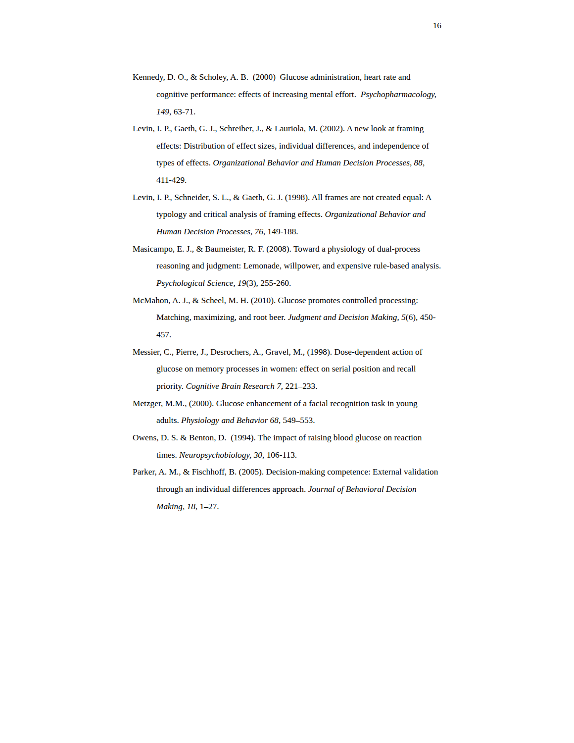16
Kennedy, D. O., & Scholey, A. B. (2000) Glucose administration, heart rate and cognitive performance: effects of increasing mental effort. Psychopharmacology, 149, 63-71.
Levin, I. P., Gaeth, G. J., Schreiber, J., & Lauriola, M. (2002). A new look at framing effects: Distribution of effect sizes, individual differences, and independence of types of effects. Organizational Behavior and Human Decision Processes, 88, 411-429.
Levin, I. P., Schneider, S. L., & Gaeth, G. J. (1998). All frames are not created equal: A typology and critical analysis of framing effects. Organizational Behavior and Human Decision Processes, 76, 149-188.
Masicampo, E. J., & Baumeister, R. F. (2008). Toward a physiology of dual-process reasoning and judgment: Lemonade, willpower, and expensive rule-based analysis. Psychological Science, 19(3), 255-260.
McMahon, A. J., & Scheel, M. H. (2010). Glucose promotes controlled processing: Matching, maximizing, and root beer. Judgment and Decision Making, 5(6), 450-457.
Messier, C., Pierre, J., Desrochers, A., Gravel, M., (1998). Dose-dependent action of glucose on memory processes in women: effect on serial position and recall priority. Cognitive Brain Research 7, 221–233.
Metzger, M.M., (2000). Glucose enhancement of a facial recognition task in young adults. Physiology and Behavior 68, 549–553.
Owens, D. S. & Benton, D. (1994). The impact of raising blood glucose on reaction times. Neuropsychobiology, 30, 106-113.
Parker, A. M., & Fischhoff, B. (2005). Decision-making competence: External validation through an individual differences approach. Journal of Behavioral Decision Making, 18, 1–27.